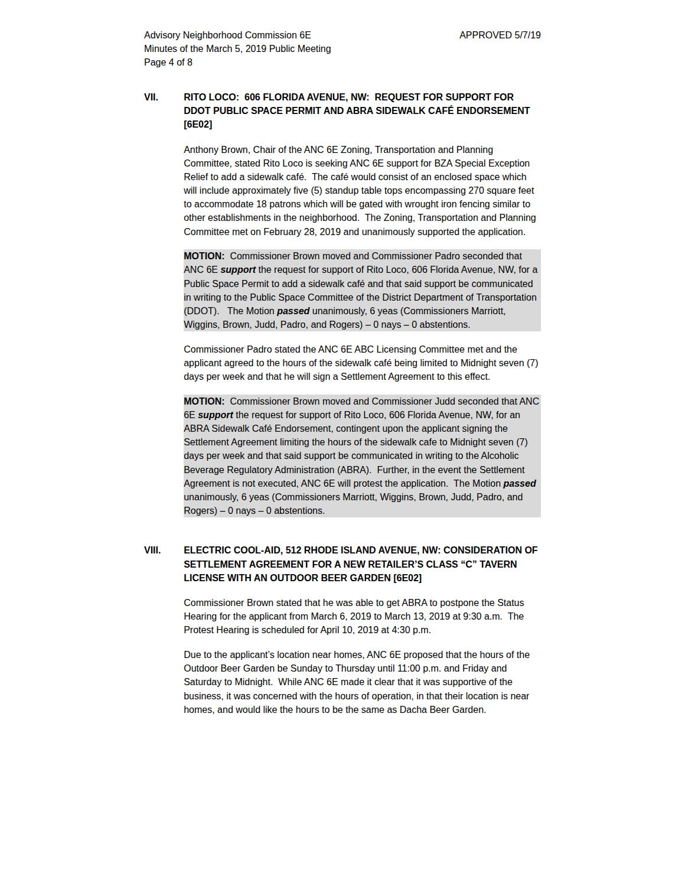Advisory Neighborhood Commission 6E
Minutes of the March 5, 2019 Public Meeting
Page 4 of 8
APPROVED 5/7/19
VII.
RITO LOCO: 606 FLORIDA AVENUE, NW: REQUEST FOR SUPPORT FOR DDOT PUBLIC SPACE PERMIT AND ABRA SIDEWALK CAFÉ ENDORSEMENT [6E02]
Anthony Brown, Chair of the ANC 6E Zoning, Transportation and Planning Committee, stated Rito Loco is seeking ANC 6E support for BZA Special Exception Relief to add a sidewalk café. The café would consist of an enclosed space which will include approximately five (5) standup table tops encompassing 270 square feet to accommodate 18 patrons which will be gated with wrought iron fencing similar to other establishments in the neighborhood. The Zoning, Transportation and Planning Committee met on February 28, 2019 and unanimously supported the application.
MOTION: Commissioner Brown moved and Commissioner Padro seconded that ANC 6E support the request for support of Rito Loco, 606 Florida Avenue, NW, for a Public Space Permit to add a sidewalk café and that said support be communicated in writing to the Public Space Committee of the District Department of Transportation (DDOT). The Motion passed unanimously, 6 yeas (Commissioners Marriott, Wiggins, Brown, Judd, Padro, and Rogers) – 0 nays – 0 abstentions.
Commissioner Padro stated the ANC 6E ABC Licensing Committee met and the applicant agreed to the hours of the sidewalk café being limited to Midnight seven (7) days per week and that he will sign a Settlement Agreement to this effect.
MOTION: Commissioner Brown moved and Commissioner Judd seconded that ANC 6E support the request for support of Rito Loco, 606 Florida Avenue, NW, for an ABRA Sidewalk Café Endorsement, contingent upon the applicant signing the Settlement Agreement limiting the hours of the sidewalk cafe to Midnight seven (7) days per week and that said support be communicated in writing to the Alcoholic Beverage Regulatory Administration (ABRA). Further, in the event the Settlement Agreement is not executed, ANC 6E will protest the application. The Motion passed unanimously, 6 yeas (Commissioners Marriott, Wiggins, Brown, Judd, Padro, and Rogers) – 0 nays – 0 abstentions.
VIII.
ELECTRIC COOL-AID, 512 RHODE ISLAND AVENUE, NW: CONSIDERATION OF SETTLEMENT AGREEMENT FOR A NEW RETAILER’S CLASS “C” TAVERN LICENSE WITH AN OUTDOOR BEER GARDEN [6E02]
Commissioner Brown stated that he was able to get ABRA to postpone the Status Hearing for the applicant from March 6, 2019 to March 13, 2019 at 9:30 a.m. The Protest Hearing is scheduled for April 10, 2019 at 4:30 p.m.
Due to the applicant’s location near homes, ANC 6E proposed that the hours of the Outdoor Beer Garden be Sunday to Thursday until 11:00 p.m. and Friday and Saturday to Midnight. While ANC 6E made it clear that it was supportive of the business, it was concerned with the hours of operation, in that their location is near homes, and would like the hours to be the same as Dacha Beer Garden.